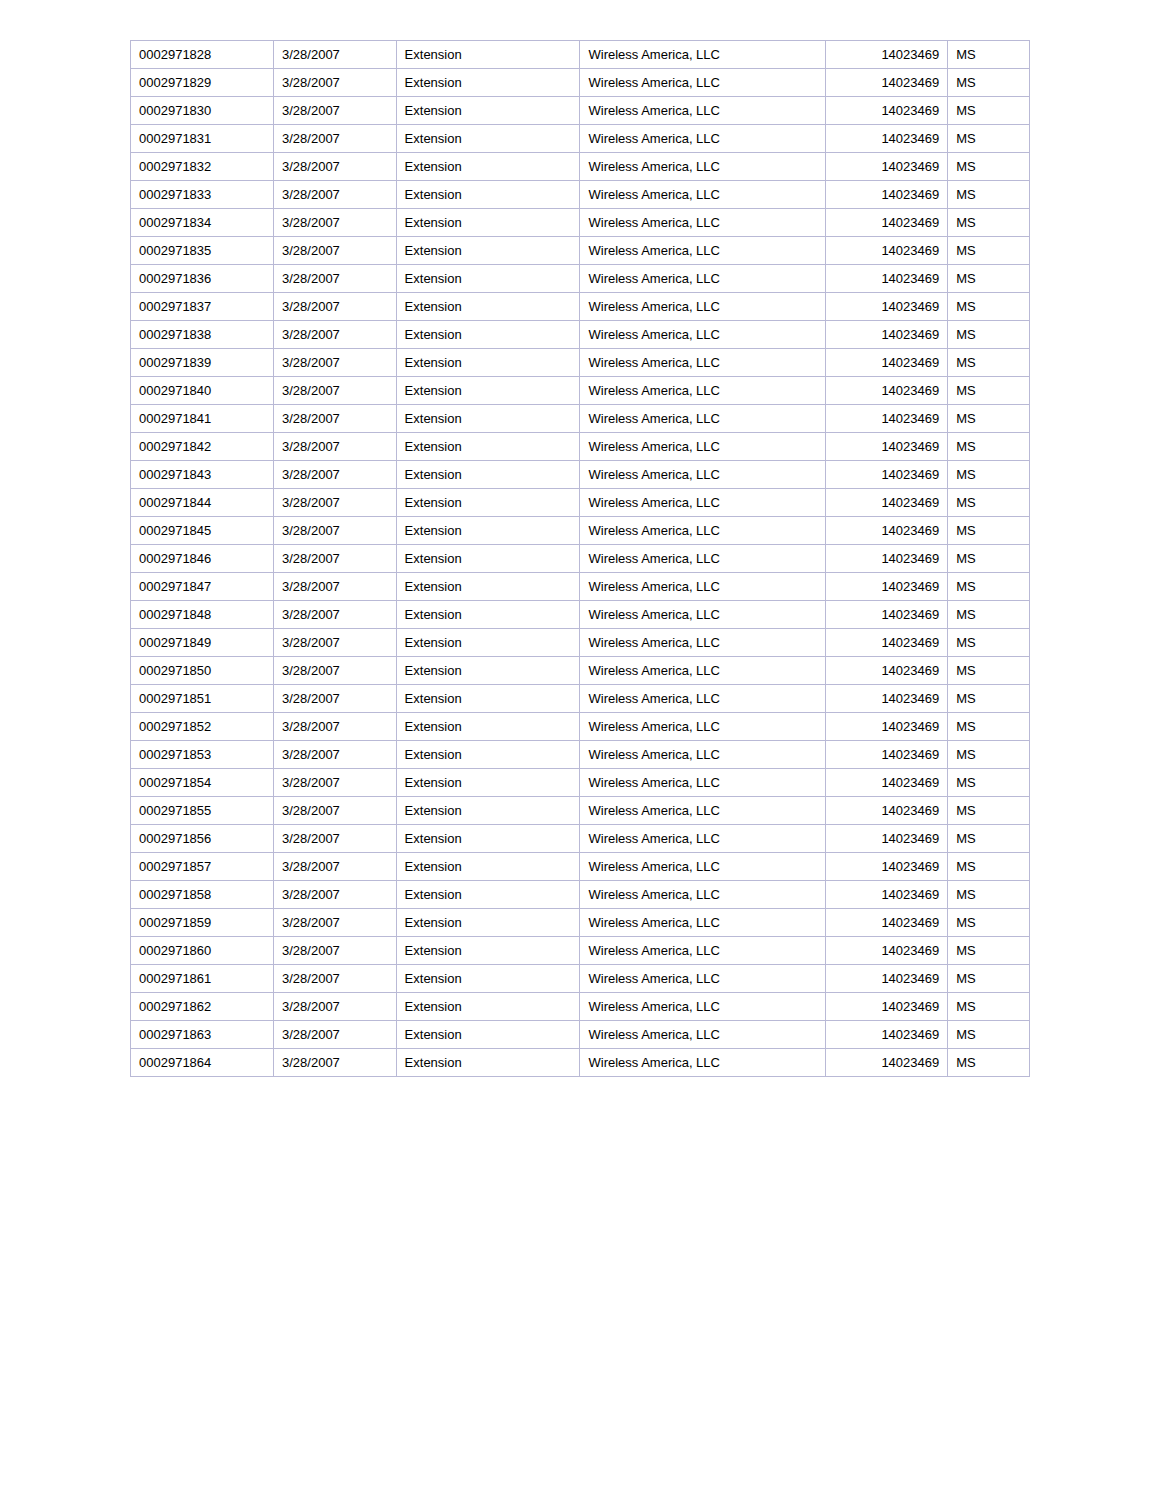| 0002971828 | 3/28/2007 | Extension | Wireless America, LLC | 14023469 | MS |
| 0002971829 | 3/28/2007 | Extension | Wireless America, LLC | 14023469 | MS |
| 0002971830 | 3/28/2007 | Extension | Wireless America, LLC | 14023469 | MS |
| 0002971831 | 3/28/2007 | Extension | Wireless America, LLC | 14023469 | MS |
| 0002971832 | 3/28/2007 | Extension | Wireless America, LLC | 14023469 | MS |
| 0002971833 | 3/28/2007 | Extension | Wireless America, LLC | 14023469 | MS |
| 0002971834 | 3/28/2007 | Extension | Wireless America, LLC | 14023469 | MS |
| 0002971835 | 3/28/2007 | Extension | Wireless America, LLC | 14023469 | MS |
| 0002971836 | 3/28/2007 | Extension | Wireless America, LLC | 14023469 | MS |
| 0002971837 | 3/28/2007 | Extension | Wireless America, LLC | 14023469 | MS |
| 0002971838 | 3/28/2007 | Extension | Wireless America, LLC | 14023469 | MS |
| 0002971839 | 3/28/2007 | Extension | Wireless America, LLC | 14023469 | MS |
| 0002971840 | 3/28/2007 | Extension | Wireless America, LLC | 14023469 | MS |
| 0002971841 | 3/28/2007 | Extension | Wireless America, LLC | 14023469 | MS |
| 0002971842 | 3/28/2007 | Extension | Wireless America, LLC | 14023469 | MS |
| 0002971843 | 3/28/2007 | Extension | Wireless America, LLC | 14023469 | MS |
| 0002971844 | 3/28/2007 | Extension | Wireless America, LLC | 14023469 | MS |
| 0002971845 | 3/28/2007 | Extension | Wireless America, LLC | 14023469 | MS |
| 0002971846 | 3/28/2007 | Extension | Wireless America, LLC | 14023469 | MS |
| 0002971847 | 3/28/2007 | Extension | Wireless America, LLC | 14023469 | MS |
| 0002971848 | 3/28/2007 | Extension | Wireless America, LLC | 14023469 | MS |
| 0002971849 | 3/28/2007 | Extension | Wireless America, LLC | 14023469 | MS |
| 0002971850 | 3/28/2007 | Extension | Wireless America, LLC | 14023469 | MS |
| 0002971851 | 3/28/2007 | Extension | Wireless America, LLC | 14023469 | MS |
| 0002971852 | 3/28/2007 | Extension | Wireless America, LLC | 14023469 | MS |
| 0002971853 | 3/28/2007 | Extension | Wireless America, LLC | 14023469 | MS |
| 0002971854 | 3/28/2007 | Extension | Wireless America, LLC | 14023469 | MS |
| 0002971855 | 3/28/2007 | Extension | Wireless America, LLC | 14023469 | MS |
| 0002971856 | 3/28/2007 | Extension | Wireless America, LLC | 14023469 | MS |
| 0002971857 | 3/28/2007 | Extension | Wireless America, LLC | 14023469 | MS |
| 0002971858 | 3/28/2007 | Extension | Wireless America, LLC | 14023469 | MS |
| 0002971859 | 3/28/2007 | Extension | Wireless America, LLC | 14023469 | MS |
| 0002971860 | 3/28/2007 | Extension | Wireless America, LLC | 14023469 | MS |
| 0002971861 | 3/28/2007 | Extension | Wireless America, LLC | 14023469 | MS |
| 0002971862 | 3/28/2007 | Extension | Wireless America, LLC | 14023469 | MS |
| 0002971863 | 3/28/2007 | Extension | Wireless America, LLC | 14023469 | MS |
| 0002971864 | 3/28/2007 | Extension | Wireless America, LLC | 14023469 | MS |